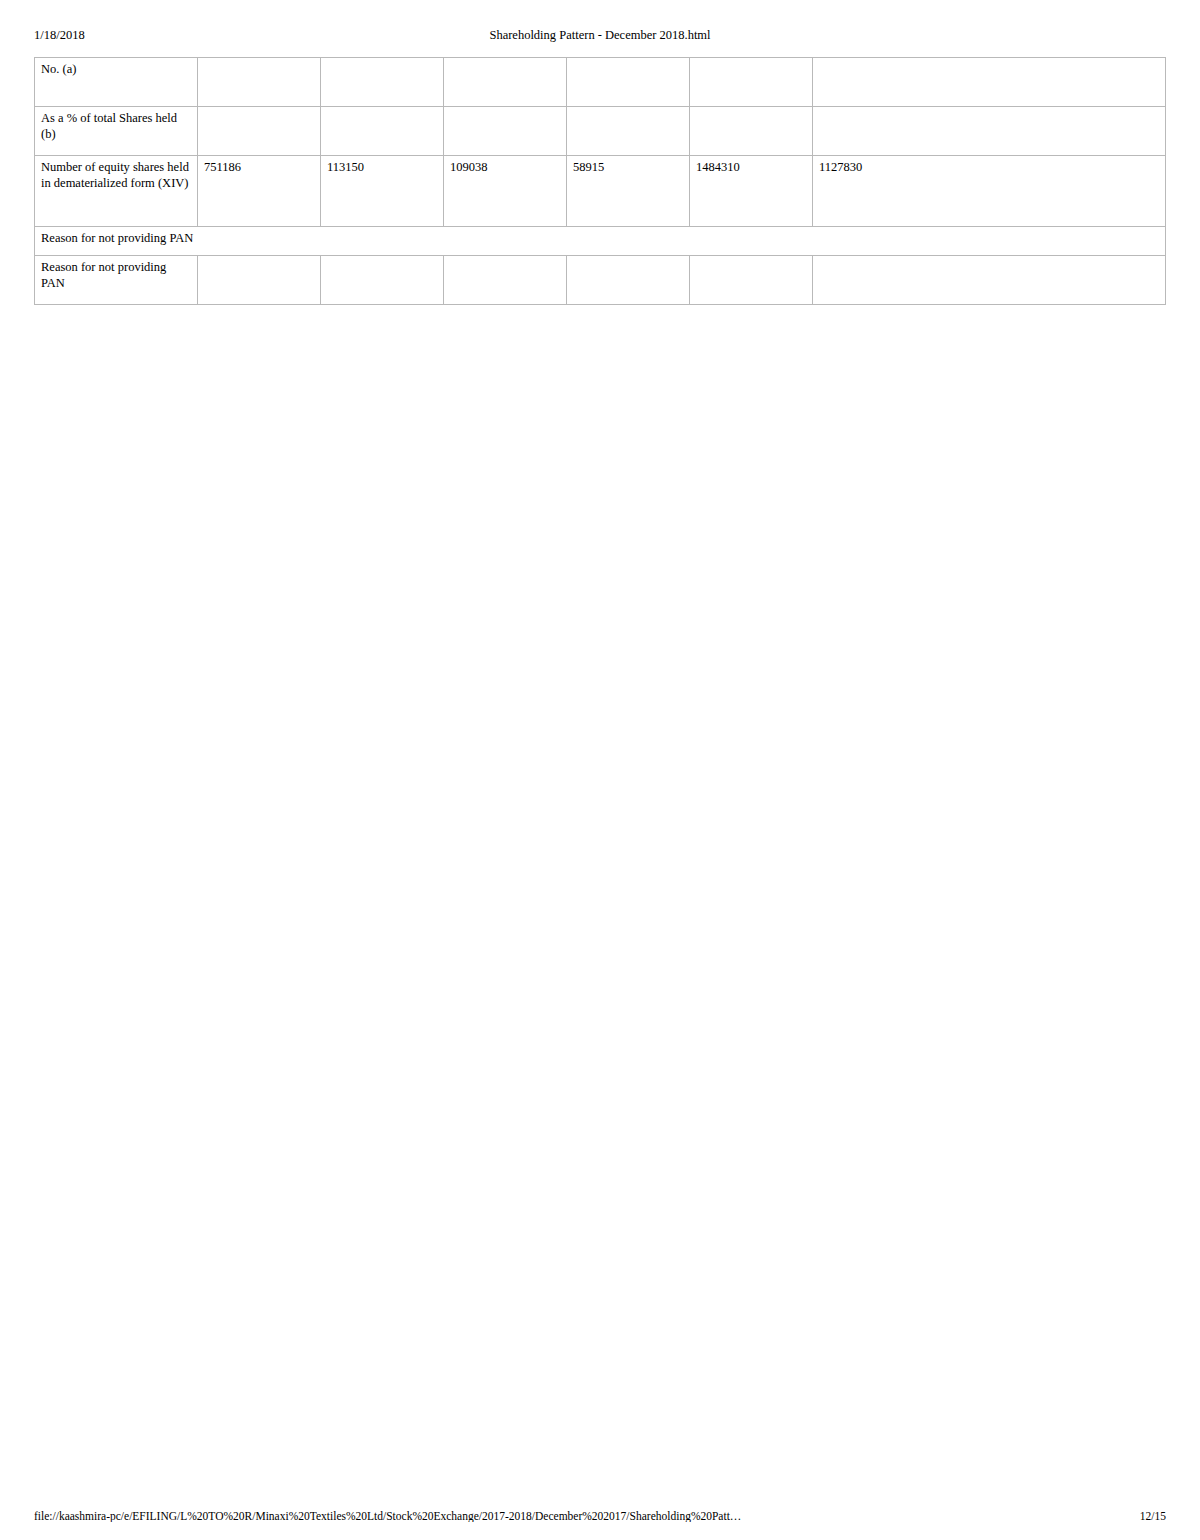1/18/2018
Shareholding Pattern - December 2018.html
| No. (a) | | | | | | |
| As a % of total Shares held (b) | | | | | | |
| Number of equity shares held in dematerialized form (XIV) | 751186 | 113150 | 109038 | 58915 | 1484310 | 1127830 |
| Reason for not providing PAN |
| Reason for not providing PAN | | | | | | |
file://kaashmira-pc/e/EFILING/L%20TO%20R/Minaxi%20Textiles%20Ltd/Stock%20Exchange/2017-2018/December%202017/Shareholding%20Patt…
12/15